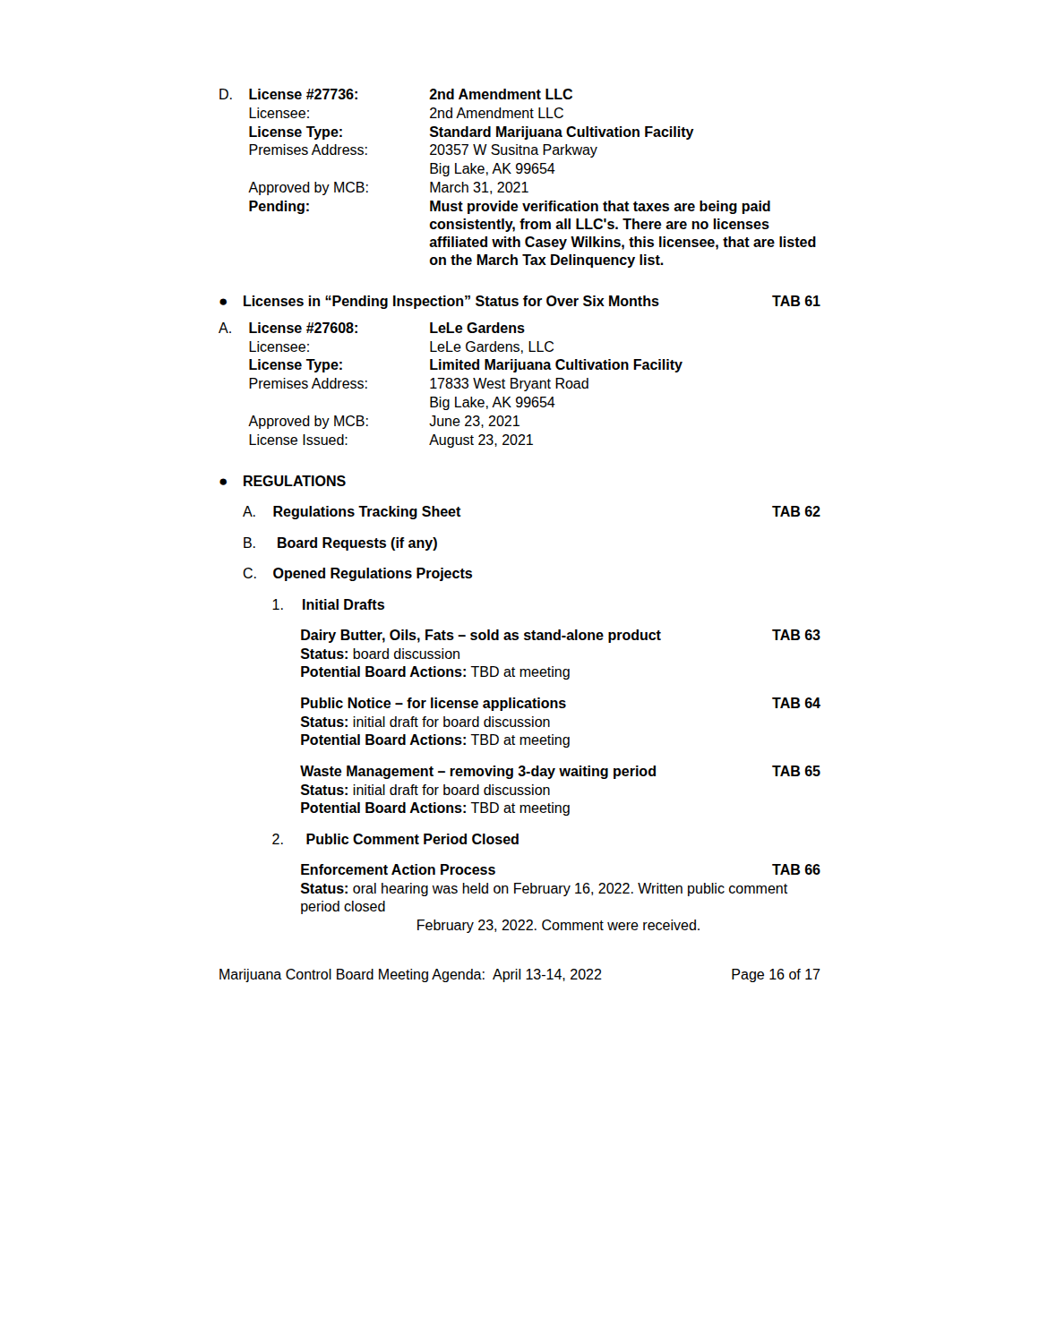| D. License #27736: | 2nd Amendment LLC |
| Licensee: | 2nd Amendment LLC |
| License Type: | Standard Marijuana Cultivation Facility |
| Premises Address: | 20357 W Susitna Parkway |
| | Big Lake, AK 99654 |
| Approved by MCB: | March 31, 2021 |
| Pending: | Must provide verification that taxes are being paid consistently, from all LLC's. There are no licenses affiliated with Casey Wilkins, this licensee, that are listed on the March Tax Delinquency list. |
●
Licenses in “Pending Inspection” Status for Over Six Months
TAB 61
| A. License #27608: | LeLe Gardens |
| Licensee: | LeLe Gardens, LLC |
| License Type: | Limited Marijuana Cultivation Facility |
| Premises Address: | 17833 West Bryant Road |
| | Big Lake, AK 99654 |
| Approved by MCB: | June 23, 2021 |
| License Issued: | August 23, 2021 |
●
REGULATIONS
A. Regulations Tracking Sheet
TAB 62
B. Board Requests (if any)
C. Opened Regulations Projects
1. Initial Drafts
Dairy Butter, Oils, Fats – sold as stand-alone product
TAB 63
Status: board discussion
Potential Board Actions: TBD at meeting
Public Notice – for license applications
TAB 64
Status: initial draft for board discussion
Potential Board Actions: TBD at meeting
Waste Management – removing 3-day waiting period
TAB 65
Status: initial draft for board discussion
Potential Board Actions: TBD at meeting
2. Public Comment Period Closed
Enforcement Action Process
TAB 66
Status: oral hearing was held on February 16, 2022. Written public comment period closed
February 23, 2022. Comment were received.
Marijuana Control Board Meeting Agenda: April 13-14, 2022
Page 16 of 17